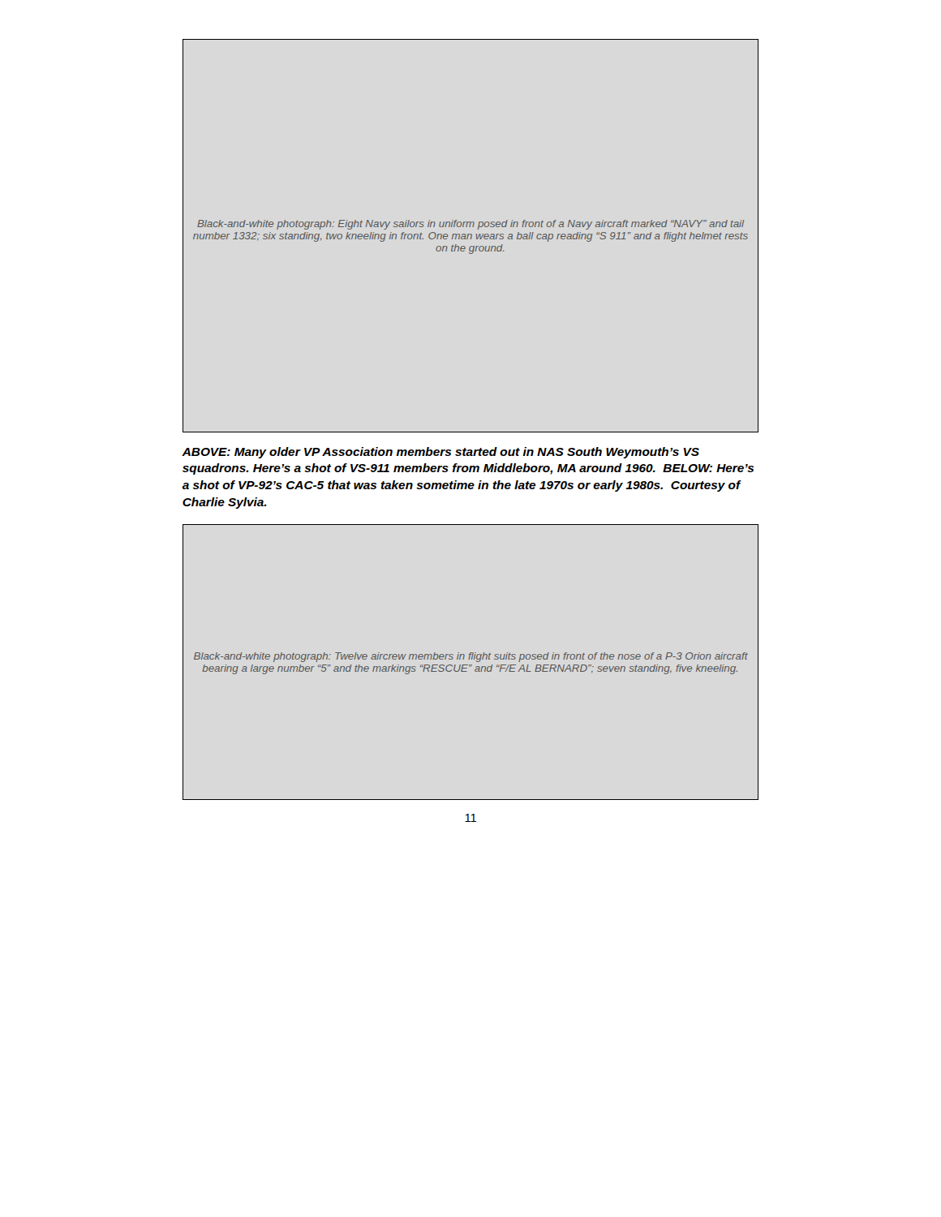Black-and-white photograph: Eight Navy sailors in uniform posed in front of a Navy aircraft marked “NAVY” and tail number 1332; six standing, two kneeling in front. One man wears a ball cap reading “S 911” and a flight helmet rests on the ground.
ABOVE: Many older VP Association members started out in NAS South Weymouth’s VS squadrons. Here’s a shot of VS-911 members from Middleboro, MA around 1960. BELOW: Here’s a shot of VP-92’s CAC-5 that was taken sometime in the late 1970s or early 1980s. Courtesy of Charlie Sylvia.
Black-and-white photograph: Twelve aircrew members in flight suits posed in front of the nose of a P-3 Orion aircraft bearing a large number “5” and the markings “RESCUE” and “F/E AL BERNARD”; seven standing, five kneeling.
11